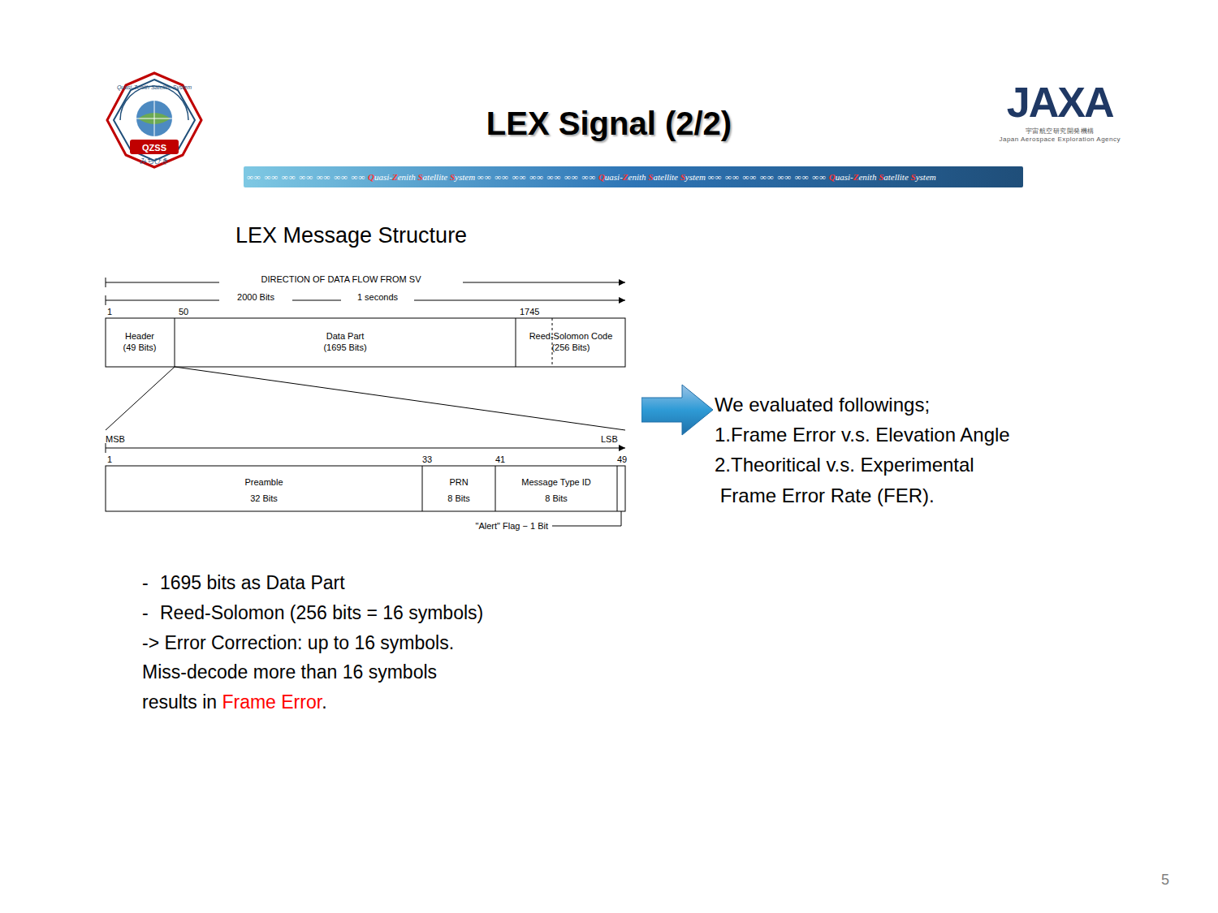Quasi-Zenith Satellite System QZSS みちびき
JAXA
宇宙航空研究開発機構
Japan Aerospace Exploration Agency
LEX Signal (2/2)
∞∞ ∞∞ ∞∞ ∞∞ ∞∞ ∞∞ ∞∞ Quasi-Zenith Satellite System ∞∞ ∞∞ ∞∞ ∞∞ ∞∞ ∞∞ ∞∞ Quasi-Zenith Satellite System ∞∞ ∞∞ ∞∞ ∞∞ ∞∞ ∞∞ ∞∞ Quasi-Zenith Satellite System
LEX Message Structure
DIRECTION OF DATA FLOW FROM SV 2000 Bits 1 seconds 1 50 1745 Header (49 Bits) Data Part (1695 Bits) Reed-Solomon Code (256 Bits) MSB LSB 1 33 41 49 Preamble 32 Bits PRN 8 Bits Message Type ID 8 Bits "Alert" Flag − 1 Bit
We evaluated followings;
1.Frame Error v.s. Elevation Angle
2.Theoritical v.s. Experimental
Frame Error Rate (FER).
-1695 bits as Data Part
-Reed-Solomon (256 bits = 16 symbols)
-> Error Correction: up to 16 symbols.
Miss-decode more than 16 symbols
results in Frame Error.
5